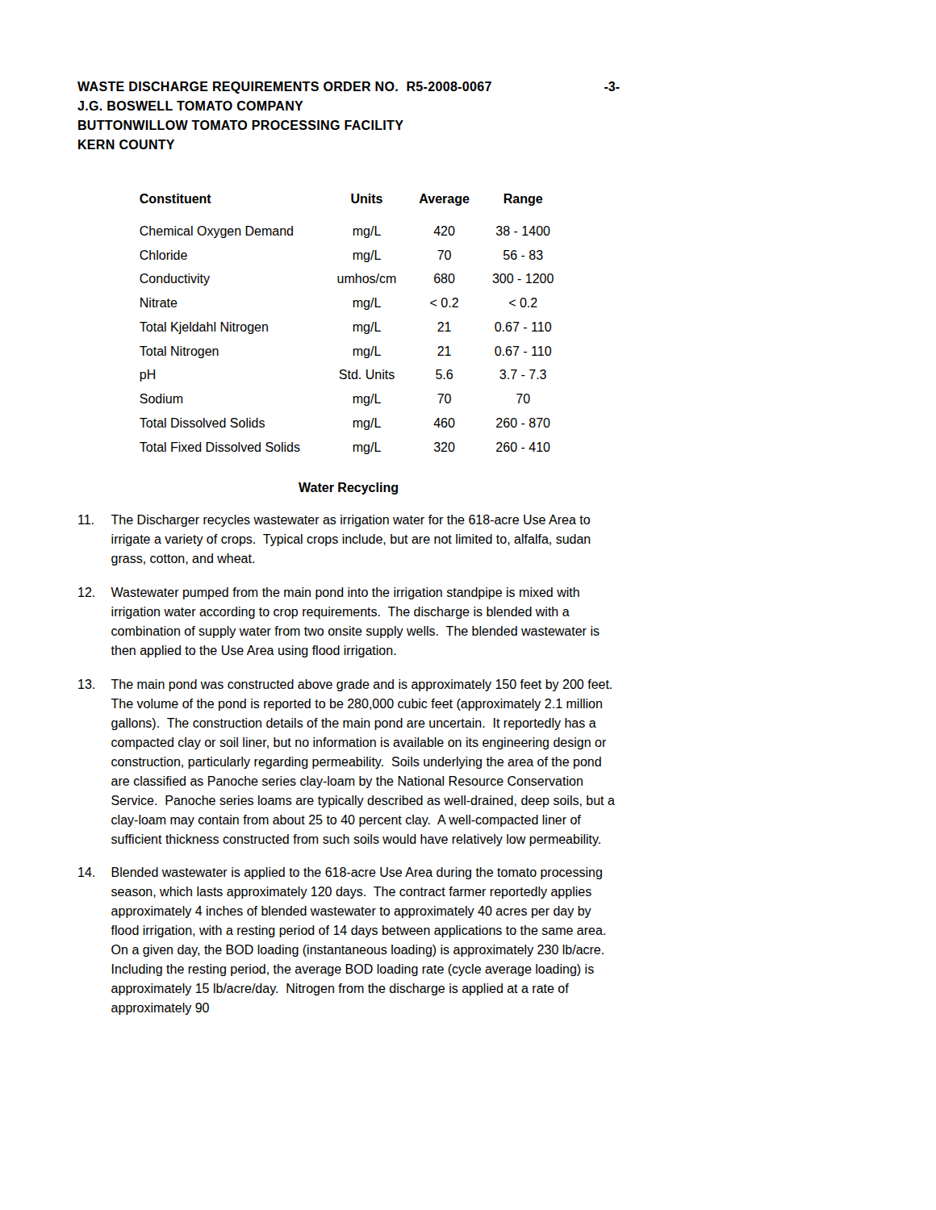-3-
WASTE DISCHARGE REQUIREMENTS ORDER NO. R5-2008-0067
J.G. BOSWELL TOMATO COMPANY
BUTTONWILLOW TOMATO PROCESSING FACILITY
KERN COUNTY
| Constituent | Units | Average | Range |
| --- | --- | --- | --- |
| Chemical Oxygen Demand | mg/L | 420 | 38 - 1400 |
| Chloride | mg/L | 70 | 56 - 83 |
| Conductivity | umhos/cm | 680 | 300 - 1200 |
| Nitrate | mg/L | < 0.2 | < 0.2 |
| Total Kjeldahl Nitrogen | mg/L | 21 | 0.67 - 110 |
| Total Nitrogen | mg/L | 21 | 0.67 - 110 |
| pH | Std. Units | 5.6 | 3.7 - 7.3 |
| Sodium | mg/L | 70 | 70 |
| Total Dissolved Solids | mg/L | 460 | 260 - 870 |
| Total Fixed Dissolved Solids | mg/L | 320 | 260 - 410 |
Water Recycling
11. The Discharger recycles wastewater as irrigation water for the 618-acre Use Area to irrigate a variety of crops. Typical crops include, but are not limited to, alfalfa, sudan grass, cotton, and wheat.
12. Wastewater pumped from the main pond into the irrigation standpipe is mixed with irrigation water according to crop requirements. The discharge is blended with a combination of supply water from two onsite supply wells. The blended wastewater is then applied to the Use Area using flood irrigation.
13. The main pond was constructed above grade and is approximately 150 feet by 200 feet. The volume of the pond is reported to be 280,000 cubic feet (approximately 2.1 million gallons). The construction details of the main pond are uncertain. It reportedly has a compacted clay or soil liner, but no information is available on its engineering design or construction, particularly regarding permeability. Soils underlying the area of the pond are classified as Panoche series clay-loam by the National Resource Conservation Service. Panoche series loams are typically described as well-drained, deep soils, but a clay-loam may contain from about 25 to 40 percent clay. A well-compacted liner of sufficient thickness constructed from such soils would have relatively low permeability.
14. Blended wastewater is applied to the 618-acre Use Area during the tomato processing season, which lasts approximately 120 days. The contract farmer reportedly applies approximately 4 inches of blended wastewater to approximately 40 acres per day by flood irrigation, with a resting period of 14 days between applications to the same area. On a given day, the BOD loading (instantaneous loading) is approximately 230 lb/acre. Including the resting period, the average BOD loading rate (cycle average loading) is approximately 15 lb/acre/day. Nitrogen from the discharge is applied at a rate of approximately 90